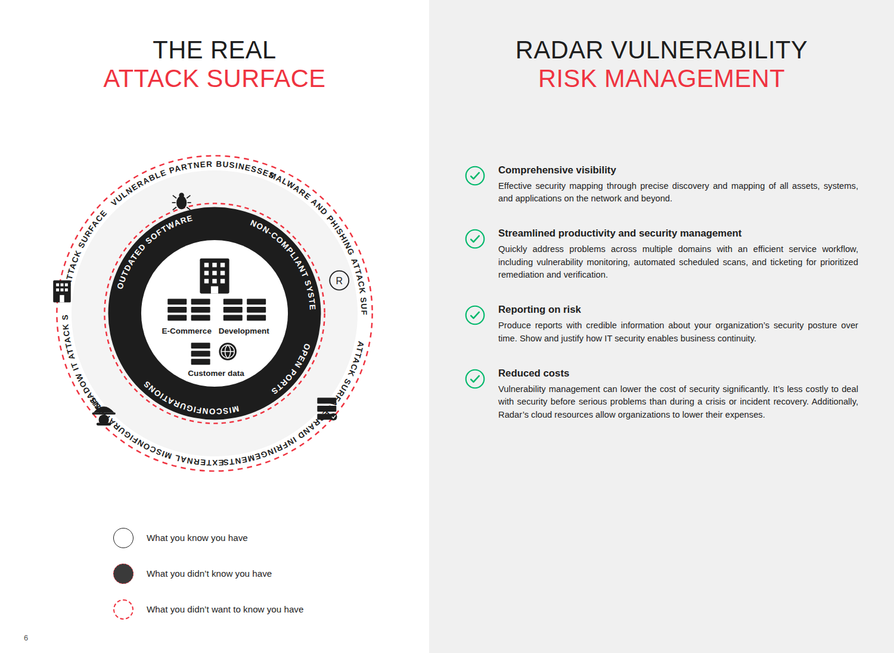THE REAL
ATTACK SURFACE
ATTACK SURFACE VULNERABLE PARTNER BUSINESSES MALWARE AND PHISHING ATTACK SUFRACE ATTACK SURFACE BRAND INFRINGEMENTS EXTERNAL MISCONFIGURATIONS SHADOW IT ATTACK SURFACE OUTDATED SOFTWARE NON-COMPLIANT SYSTEMS OPEN PORTS MISCONFIGURATIONS E-Commerce Development Customer data R
What you know you have
What you didn’t know you have
What you didn’t want to know you have
6
RADAR VULNERABILITY
RISK MANAGEMENT
Comprehensive visibility
Effective security mapping through precise discovery and mapping of all assets, systems, and applications on the network and beyond.
Streamlined productivity and security management
Quickly address problems across multiple domains with an efficient service workflow, including vulnerability monitoring, automated scheduled scans, and ticketing for prioritized remediation and verification.
Reporting on risk
Produce reports with credible information about your organization’s security posture over time. Show and justify how IT security enables business continuity.
Reduced costs
Vulnerability management can lower the cost of security significantly. It’s less costly to deal with security before serious problems than during a crisis or incident recovery. Additionally, Radar’s cloud resources allow organizations to lower their expenses.